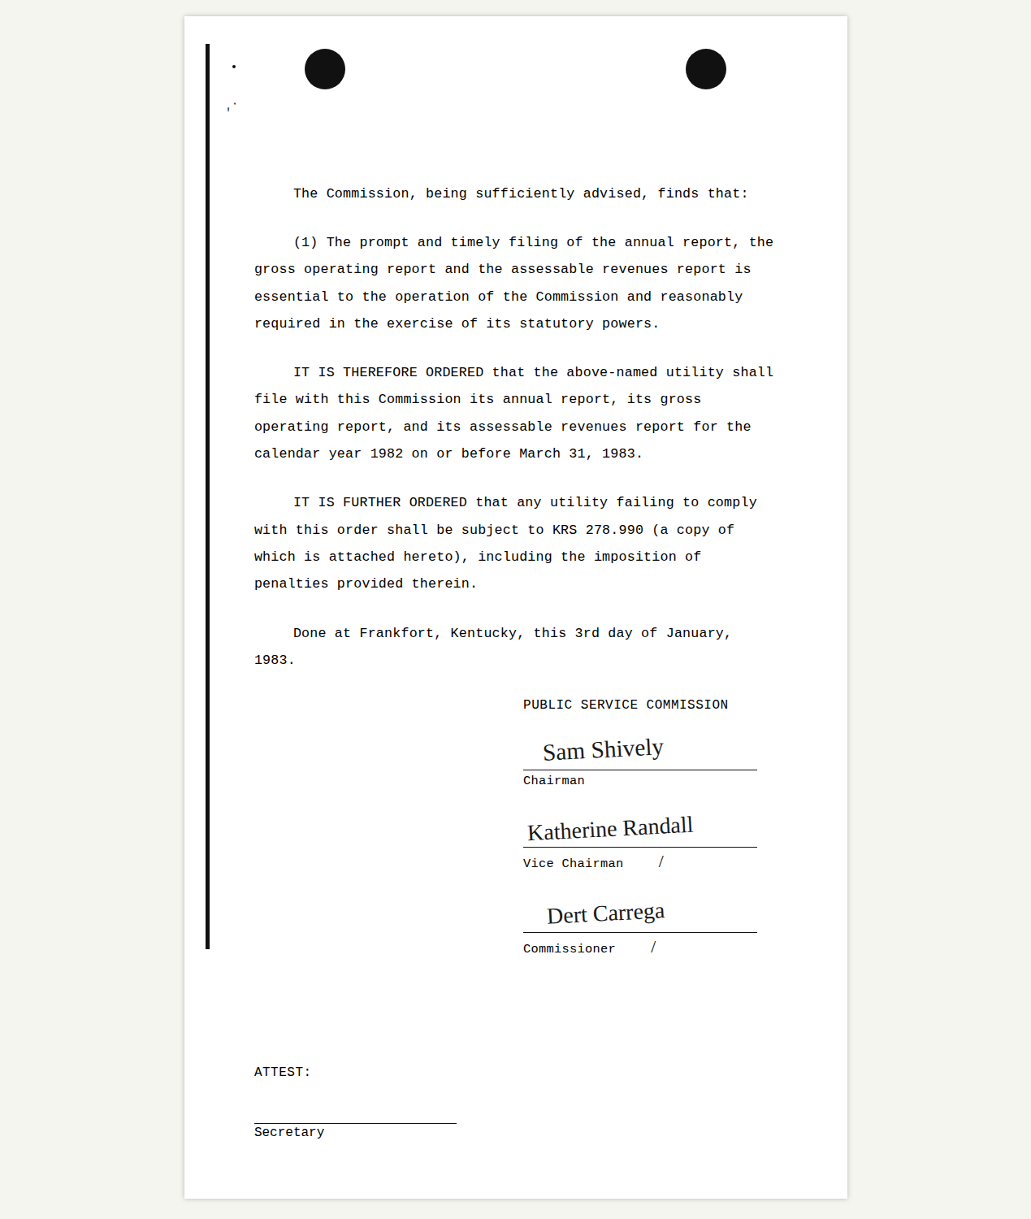,·
The Commission, being sufficiently advised, finds that:
(1) The prompt and timely filing of the annual report, the gross operating report and the assessable revenues report is essential to the operation of the Commission and reasonably required in the exercise of its statutory powers.
IT IS THEREFORE ORDERED that the above-named utility shall file with this Commission its annual report, its gross operating report, and its assessable revenues report for the calendar year 1982 on or before March 31, 1983.
IT IS FURTHER ORDERED that any utility failing to comply with this order shall be subject to KRS 278.990 (a copy of which is attached hereto), including the imposition of penalties provided therein.
Done at Frankfort, Kentucky, this 3rd day of January, 1983.
PUBLIC SERVICE COMMISSION
Sam Shively
Chairman
Katherine Randall
Vice Chairman /
Dert Carrega
Commissioner /
ATTEST:
Secretary